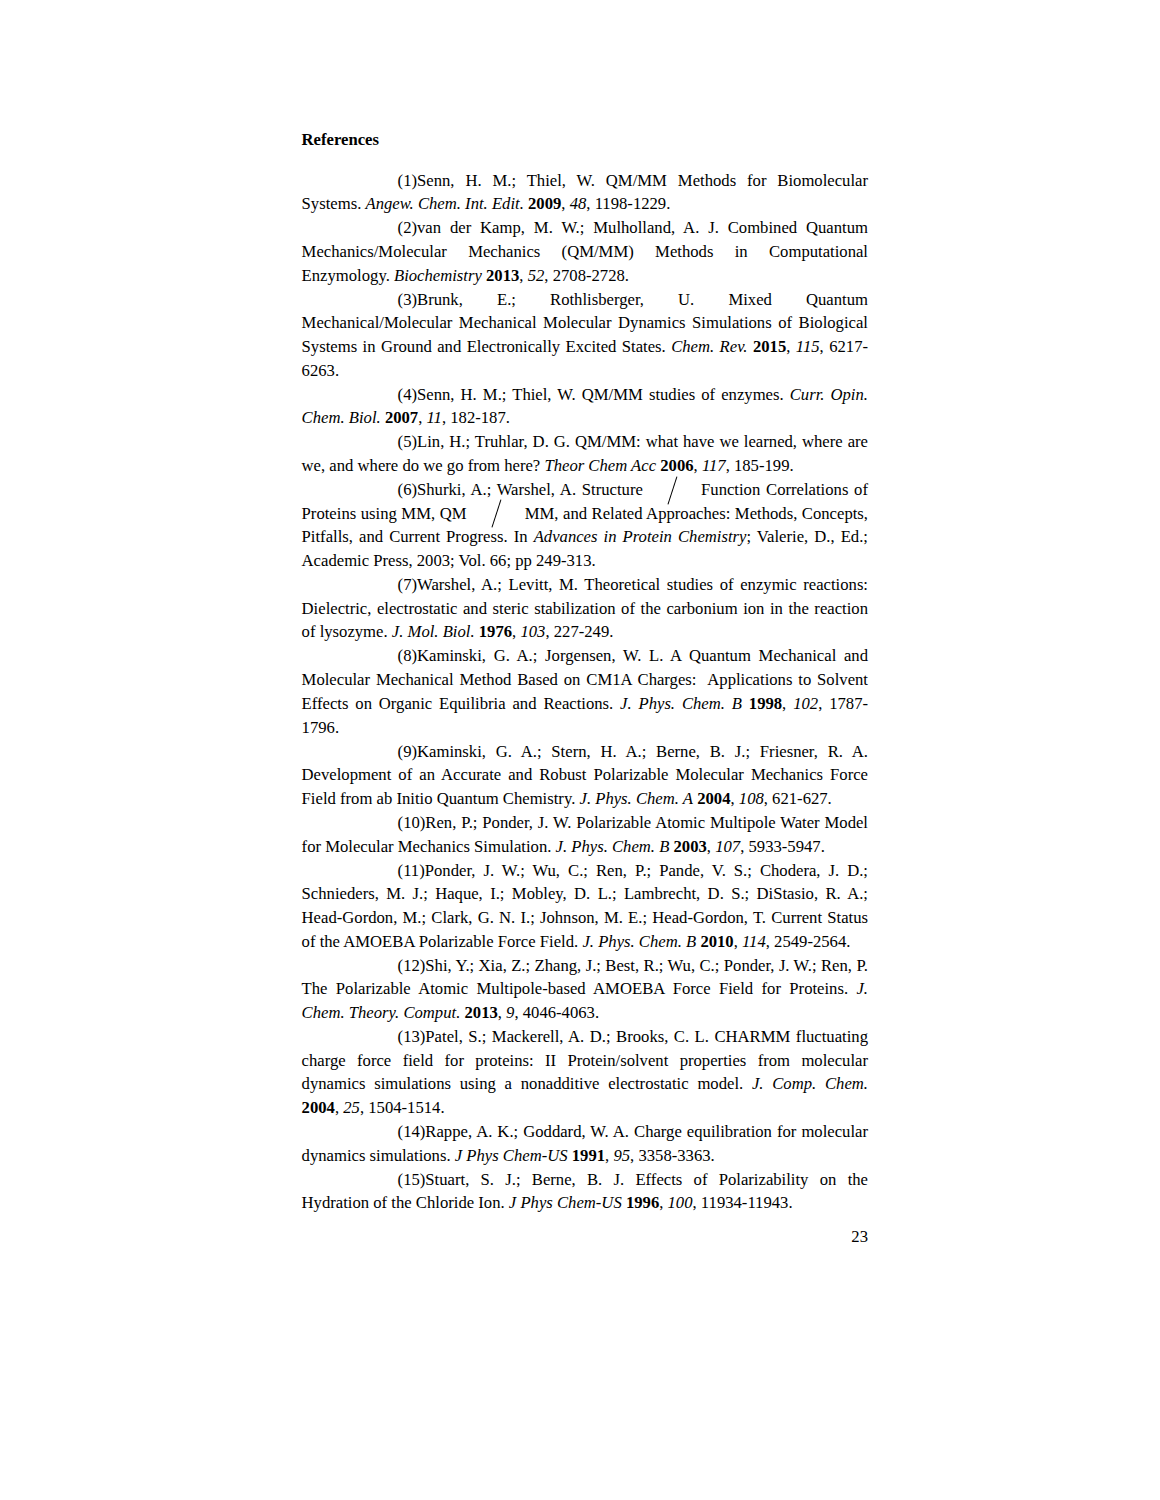References
(1) Senn, H. M.; Thiel, W. QM/MM Methods for Biomolecular Systems. Angew. Chem. Int. Edit. 2009, 48, 1198-1229.
(2) van der Kamp, M. W.; Mulholland, A. J. Combined Quantum Mechanics/Molecular Mechanics (QM/MM) Methods in Computational Enzymology. Biochemistry 2013, 52, 2708-2728.
(3) Brunk, E.; Rothlisberger, U. Mixed Quantum Mechanical/Molecular Mechanical Molecular Dynamics Simulations of Biological Systems in Ground and Electronically Excited States. Chem. Rev. 2015, 115, 6217-6263.
(4) Senn, H. M.; Thiel, W. QM/MM studies of enzymes. Curr. Opin. Chem. Biol. 2007, 11, 182-187.
(5) Lin, H.; Truhlar, D. G. QM/MM: what have we learned, where are we, and where do we go from here? Theor Chem Acc 2006, 117, 185-199.
(6) Shurki, A.; Warshel, A. Structure Function Correlations of Proteins using MM, QM MM, and Related Approaches: Methods, Concepts, Pitfalls, and Current Progress. In Advances in Protein Chemistry; Valerie, D., Ed.; Academic Press, 2003; Vol. 66; pp 249-313.
(7) Warshel, A.; Levitt, M. Theoretical studies of enzymic reactions: Dielectric, electrostatic and steric stabilization of the carbonium ion in the reaction of lysozyme. J. Mol. Biol. 1976, 103, 227-249.
(8) Kaminski, G. A.; Jorgensen, W. L. A Quantum Mechanical and Molecular Mechanical Method Based on CM1A Charges: Applications to Solvent Effects on Organic Equilibria and Reactions. J. Phys. Chem. B 1998, 102, 1787-1796.
(9) Kaminski, G. A.; Stern, H. A.; Berne, B. J.; Friesner, R. A. Development of an Accurate and Robust Polarizable Molecular Mechanics Force Field from ab Initio Quantum Chemistry. J. Phys. Chem. A 2004, 108, 621-627.
(10) Ren, P.; Ponder, J. W. Polarizable Atomic Multipole Water Model for Molecular Mechanics Simulation. J. Phys. Chem. B 2003, 107, 5933-5947.
(11) Ponder, J. W.; Wu, C.; Ren, P.; Pande, V. S.; Chodera, J. D.; Schnieders, M. J.; Haque, I.; Mobley, D. L.; Lambrecht, D. S.; DiStasio, R. A.; Head-Gordon, M.; Clark, G. N. I.; Johnson, M. E.; Head-Gordon, T. Current Status of the AMOEBA Polarizable Force Field. J. Phys. Chem. B 2010, 114, 2549-2564.
(12) Shi, Y.; Xia, Z.; Zhang, J.; Best, R.; Wu, C.; Ponder, J. W.; Ren, P. The Polarizable Atomic Multipole-based AMOEBA Force Field for Proteins. J. Chem. Theory. Comput. 2013, 9, 4046-4063.
(13) Patel, S.; Mackerell, A. D.; Brooks, C. L. CHARMM fluctuating charge force field for proteins: II Protein/solvent properties from molecular dynamics simulations using a nonadditive electrostatic model. J. Comp. Chem. 2004, 25, 1504-1514.
(14) Rappe, A. K.; Goddard, W. A. Charge equilibration for molecular dynamics simulations. J Phys Chem-US 1991, 95, 3358-3363.
(15) Stuart, S. J.; Berne, B. J. Effects of Polarizability on the Hydration of the Chloride Ion. J Phys Chem-US 1996, 100, 11934-11943.
23